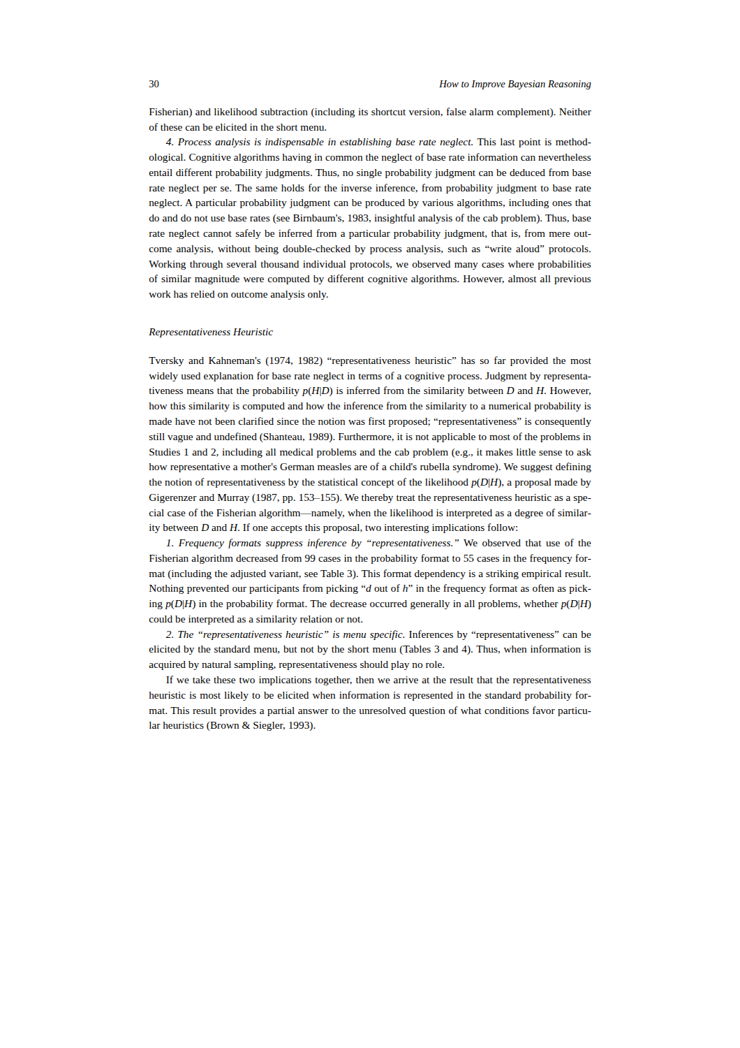30 How to Improve Bayesian Reasoning
Fisherian) and likelihood subtraction (including its shortcut version, false alarm complement). Neither of these can be elicited in the short menu.
4. Process analysis is indispensable in establishing base rate neglect. This last point is methodological. Cognitive algorithms having in common the neglect of base rate information can nevertheless entail different probability judgments. Thus, no single probability judgment can be deduced from base rate neglect per se. The same holds for the inverse inference, from probability judgment to base rate neglect. A particular probability judgment can be produced by various algorithms, including ones that do and do not use base rates (see Birnbaum's, 1983, insightful analysis of the cab problem). Thus, base rate neglect cannot safely be inferred from a particular probability judgment, that is, from mere outcome analysis, without being double-checked by process analysis, such as “write aloud” protocols. Working through several thousand individual protocols, we observed many cases where probabilities of similar magnitude were computed by different cognitive algorithms. However, almost all previous work has relied on outcome analysis only.
Representativeness Heuristic
Tversky and Kahneman's (1974, 1982) “representativeness heuristic” has so far provided the most widely used explanation for base rate neglect in terms of a cognitive process. Judgment by representativeness means that the probability p(H|D) is inferred from the similarity between D and H. However, how this similarity is computed and how the inference from the similarity to a numerical probability is made have not been clarified since the notion was first proposed; “representativeness” is consequently still vague and undefined (Shanteau, 1989). Furthermore, it is not applicable to most of the problems in Studies 1 and 2, including all medical problems and the cab problem (e.g., it makes little sense to ask how representative a mother's German measles are of a child's rubella syndrome). We suggest defining the notion of representativeness by the statistical concept of the likelihood p(D|H), a proposal made by Gigerenzer and Murray (1987, pp. 153–155). We thereby treat the representativeness heuristic as a special case of the Fisherian algorithm—namely, when the likelihood is interpreted as a degree of similarity between D and H. If one accepts this proposal, two interesting implications follow:
1. Frequency formats suppress inference by “representativeness.” We observed that use of the Fisherian algorithm decreased from 99 cases in the probability format to 55 cases in the frequency format (including the adjusted variant, see Table 3). This format dependency is a striking empirical result. Nothing prevented our participants from picking “d out of h” in the frequency format as often as picking p(D|H) in the probability format. The decrease occurred generally in all problems, whether p(D|H) could be interpreted as a similarity relation or not.
2. The “representativeness heuristic” is menu specific. Inferences by “representativeness” can be elicited by the standard menu, but not by the short menu (Tables 3 and 4). Thus, when information is acquired by natural sampling, representativeness should play no role.
If we take these two implications together, then we arrive at the result that the representativeness heuristic is most likely to be elicited when information is represented in the standard probability format. This result provides a partial answer to the unresolved question of what conditions favor particular heuristics (Brown & Siegler, 1993).